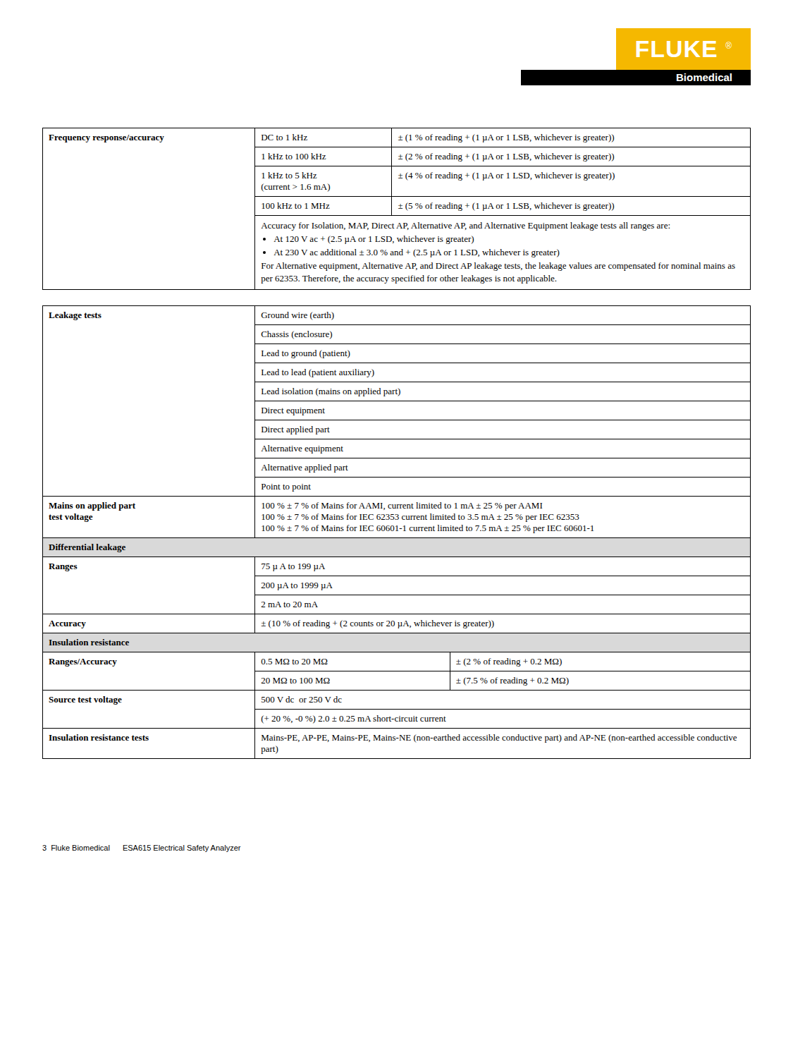FLUKE ®
Biomedical
| Frequency response/accuracy | DC to 1 kHz | ± (1 % of reading + (1 µA or 1 LSB, whichever is greater)) |
| 1 kHz to 100 kHz | ± (2 % of reading + (1 µA or 1 LSB, whichever is greater)) |
| 1 kHz to 5 kHz (current > 1.6 mA) | ± (4 % of reading + (1 µA or 1 LSD, whichever is greater)) |
| 100 kHz to 1 MHz | ± (5 % of reading + (1 µA or 1 LSB, whichever is greater)) |
| Accuracy for Isolation, MAP, Direct AP, Alternative AP, and Alternative Equipment leakage tests all ranges are: At 120 V ac + (2.5 µA or 1 LSD, whichever is greater) At 230 V ac additional ± 3.0 % and + (2.5 µA or 1 LSD, whichever is greater) For Alternative equipment, Alternative AP, and Direct AP leakage tests, the leakage values are compensated for nominal mains as per 62353. Therefore, the accuracy specified for other leakages is not applicable. |
| Leakage tests | Ground wire (earth) |
| Chassis (enclosure) |
| Lead to ground (patient) |
| Lead to lead (patient auxiliary) |
| Lead isolation (mains on applied part) |
| Direct equipment |
| Direct applied part |
| Alternative equipment |
| Alternative applied part |
| Point to point |
| Mains on applied part test voltage | 100 % ± 7 % of Mains for AAMI, current limited to 1 mA ± 25 % per AAMI 100 % ± 7 % of Mains for IEC 62353 current limited to 3.5 mA ± 25 % per IEC 62353 100 % ± 7 % of Mains for IEC 60601-1 current limited to 7.5 mA ± 25 % per IEC 60601-1 |
| Differential leakage |
| Ranges | 75 µ A to 199 µA |
| 200 µA to 1999 µA |
| 2 mA to 20 mA |
| Accuracy | ± (10 % of reading + (2 counts or 20 µA, whichever is greater)) |
| Insulation resistance |
| Ranges/Accuracy | 0.5 MΩ to 20 MΩ | ± (2 % of reading + 0.2 MΩ) |
| 20 MΩ to 100 MΩ | ± (7.5 % of reading + 0.2 MΩ) |
| Source test voltage | 500 V dc or 250 V dc |
| (+ 20 %, -0 %) 2.0 ± 0.25 mA short-circuit current |
| Insulation resistance tests | Mains-PE, AP-PE, Mains-PE, Mains-NE (non-earthed accessible conductive part) and AP-NE (non-earthed accessible conductive part) |
3 Fluke BiomedicalESA615 Electrical Safety Analyzer